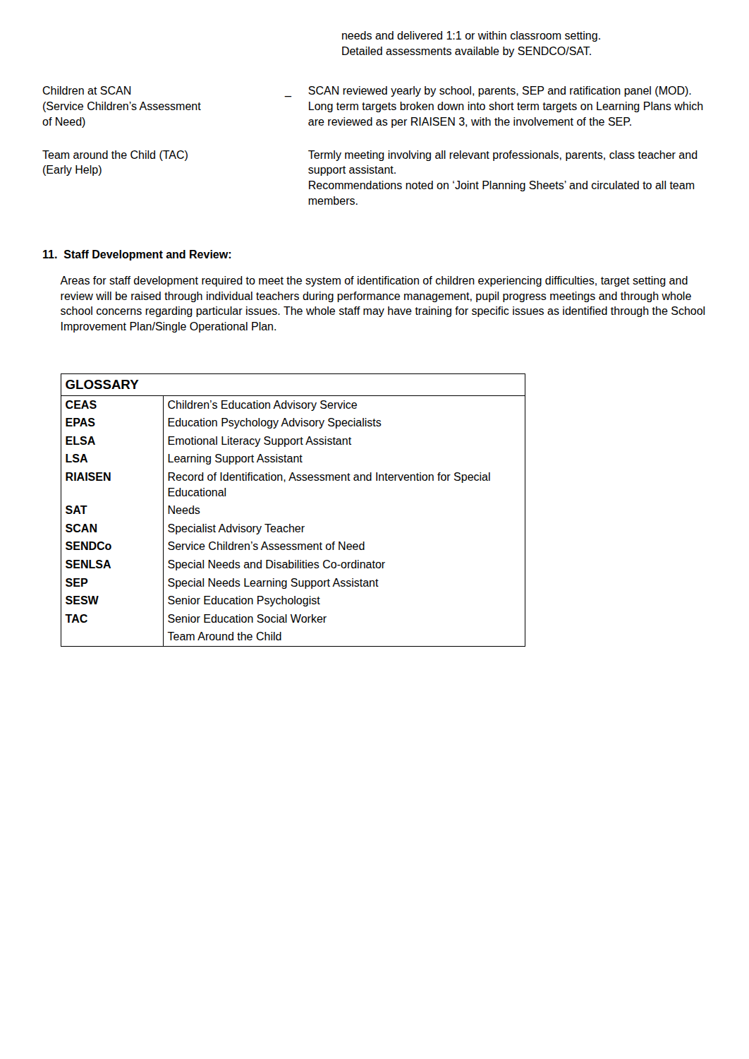needs and delivered 1:1 or within classroom setting.
Detailed assessments available by SENDCO/SAT.
| Children at SCAN (Service Children’s Assessment of Need) | _ | SCAN reviewed yearly by school, parents, SEP and ratification panel (MOD). Long term targets broken down into short term targets on Learning Plans which are reviewed as per RIAISEN 3, with the involvement of the SEP. |
| Team around the Child (TAC) (Early Help) | | Termly meeting involving all relevant professionals, parents, class teacher and support assistant. Recommendations noted on ‘Joint Planning Sheets’ and circulated to all team members. |
11. Staff Development and Review:
Areas for staff development required to meet the system of identification of children experiencing difficulties, target setting and review will be raised through individual teachers during performance management, pupil progress meetings and through whole school concerns regarding particular issues. The whole staff may have training for specific issues as identified through the School Improvement Plan/Single Operational Plan.
| GLOSSARY |
| CEAS | Children’s Education Advisory Service |
| EPAS | Education Psychology Advisory Specialists |
| ELSA | Emotional Literacy Support Assistant |
| LSA | Learning Support Assistant |
| RIAISEN | Record of Identification, Assessment and Intervention for Special Educational |
| SAT | Needs |
| SCAN | Specialist Advisory Teacher |
| SENDCo | Service Children’s Assessment of Need |
| SENLSA | Special Needs and Disabilities Co-ordinator |
| SEP | Special Needs Learning Support Assistant |
| SESW | Senior Education Psychologist |
| TAC | Senior Education Social Worker |
| | Team Around the Child |